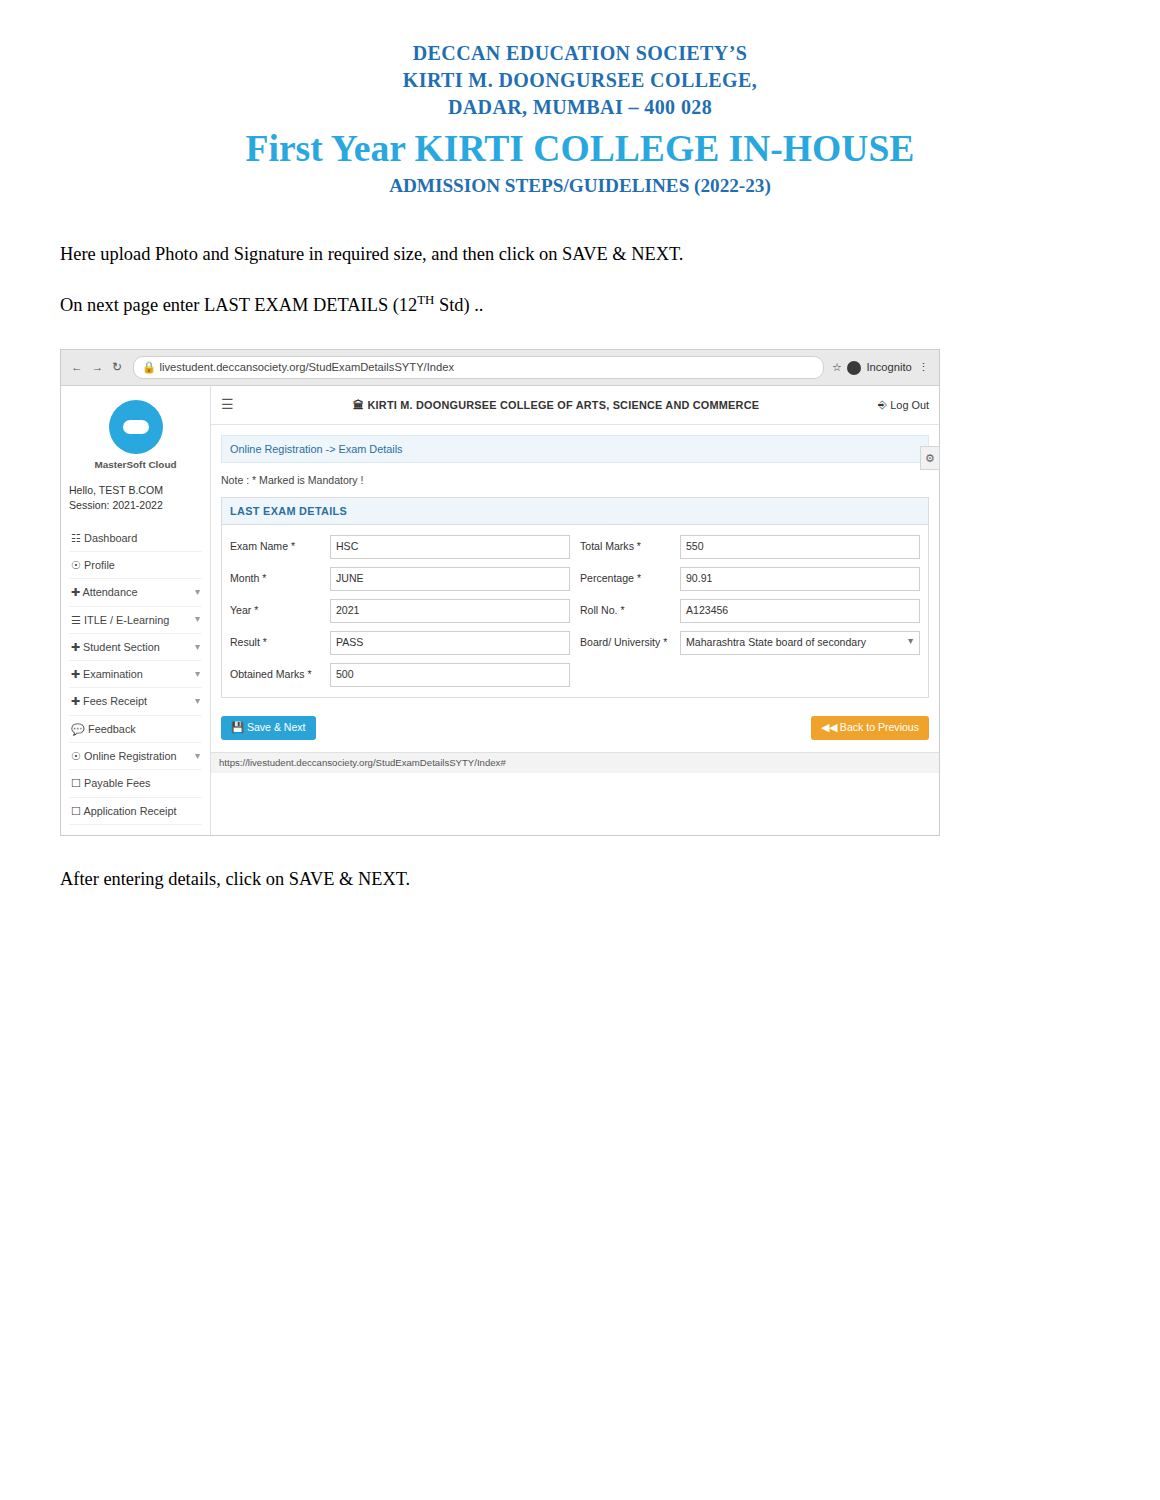DECCAN EDUCATION SOCIETY’S
KIRTI M. DOONGURSEE COLLEGE,
DADAR, MUMBAI – 400 028
First Year KIRTI COLLEGE IN-HOUSE
ADMISSION STEPS/GUIDELINES (2022-23)
Here upload Photo and Signature in required size, and then click on SAVE & NEXT.
On next page enter LAST EXAM DETAILS (12TH Std) ..
← → ↻ 🔒 livestudent.deccansociety.org/StudExamDetailsSYTY/Index ☆ Incognito ⋮
MasterSoft Cloud
Hello, TEST B.COM
Session: 2021-2022
☷ Dashboard
☉ Profile
✚ Attendance▾
☰ ITLE / E-Learning▾
✚ Student Section▾
✚ Examination▾
✚ Fees Receipt▾
💬 Feedback
☉ Online Registration▾
☐ Payable Fees
☐ Application Receipt
☰ 🏛 KIRTI M. DOONGURSEE COLLEGE OF ARTS, SCIENCE AND COMMERCE ⎆ Log Out
Online Registration -> Exam Details
Note : * Marked is Mandatory !
⚙
LAST EXAM DETAILS
Exam Name *
HSC
Total Marks *
550
Month *
JUNE
Percentage *
90.91
Year *
2021
Roll No. *
A123456
Result *
PASS
Board/ University *
Maharashtra State board of secondary
Obtained Marks *
500
💾 Save & Next ◀◀ Back to Previous
https://livestudent.deccansociety.org/StudExamDetailsSYTY/Index#
After entering details, click on SAVE & NEXT.